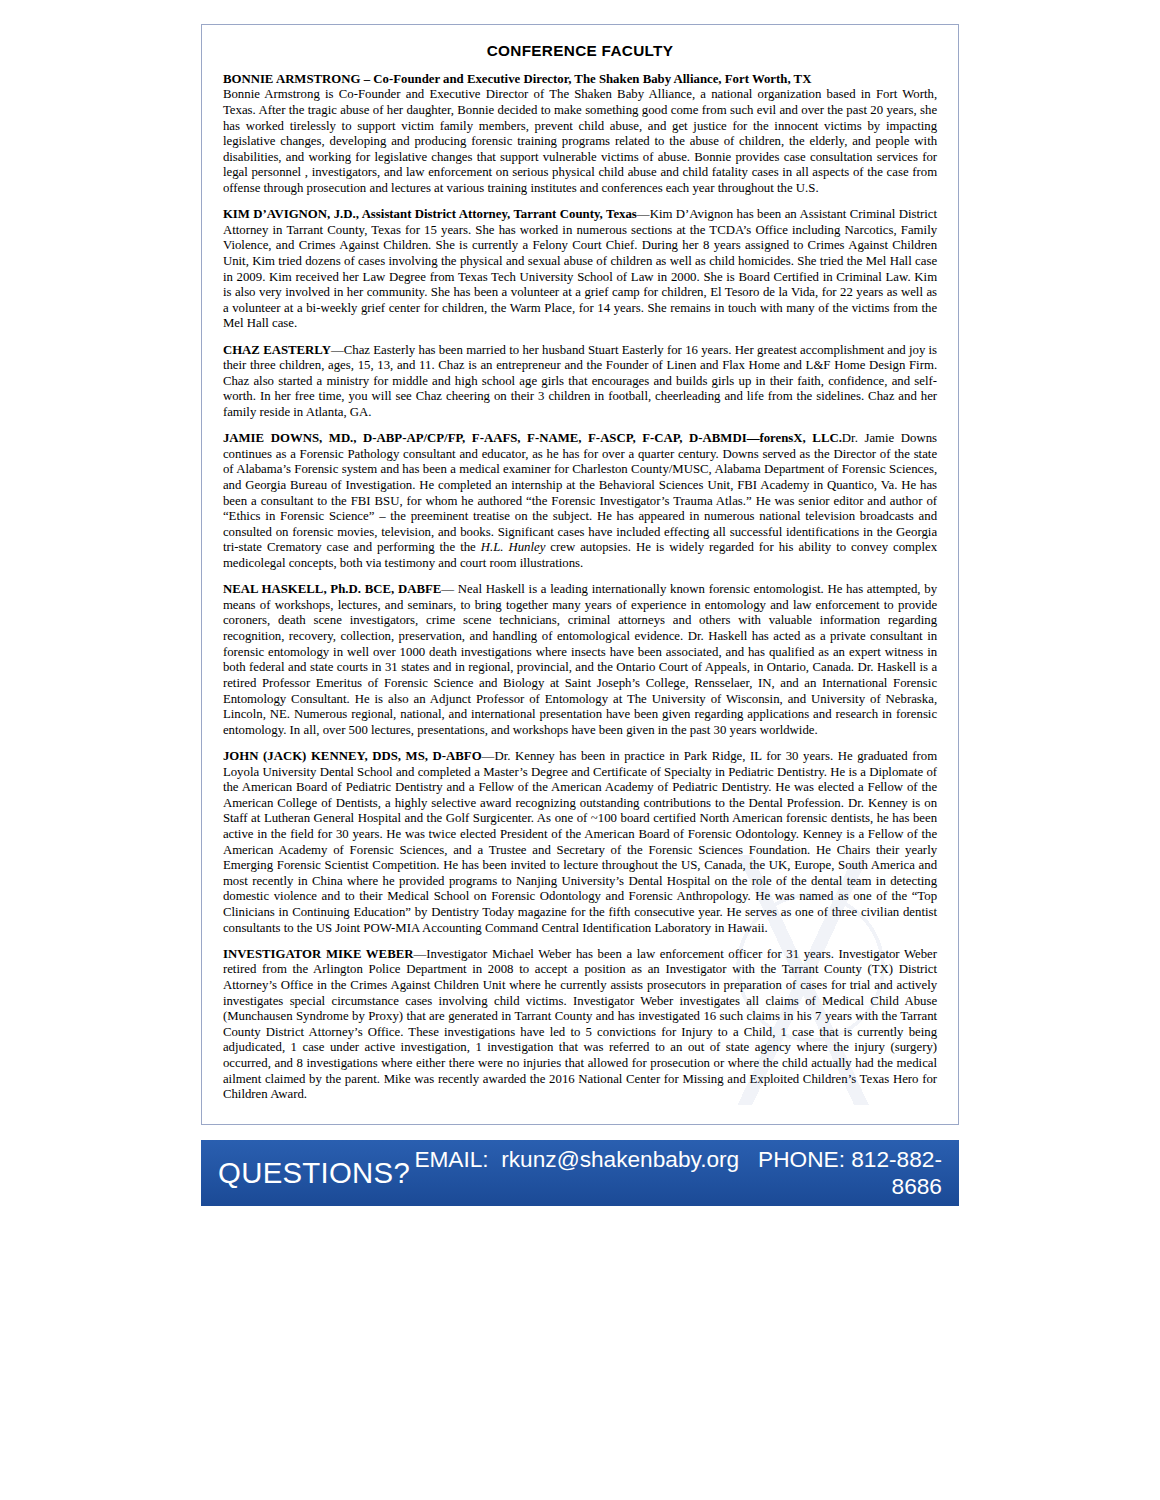CONFERENCE FACULTY
BONNIE ARMSTRONG – Co-Founder and Executive Director, The Shaken Baby Alliance, Fort Worth, TX
Bonnie Armstrong is Co-Founder and Executive Director of The Shaken Baby Alliance, a national organization based in Fort Worth, Texas. After the tragic abuse of her daughter, Bonnie decided to make something good come from such evil and over the past 20 years, she has worked tirelessly to support victim family members, prevent child abuse, and get justice for the innocent victims by impacting legislative changes, developing and producing forensic training programs related to the abuse of children, the elderly, and people with disabilities, and working for legislative changes that support vulnerable victims of abuse. Bonnie provides case consultation services for legal personnel , investigators, and law enforcement on serious physical child abuse and child fatality cases in all aspects of the case from offense through prosecution and lectures at various training institutes and conferences each year throughout the U.S.
KIM D’AVIGNON, J.D., Assistant District Attorney, Tarrant County, Texas—Kim D’Avignon has been an Assistant Criminal District Attorney in Tarrant County, Texas for 15 years. She has worked in numerous sections at the TCDA’s Office including Narcotics, Family Violence, and Crimes Against Children. She is currently a Felony Court Chief. During her 8 years assigned to Crimes Against Children Unit, Kim tried dozens of cases involving the physical and sexual abuse of children as well as child homicides. She tried the Mel Hall case in 2009. Kim received her Law Degree from Texas Tech University School of Law in 2000. She is Board Certified in Criminal Law. Kim is also very involved in her community. She has been a volunteer at a grief camp for children, El Tesoro de la Vida, for 22 years as well as a volunteer at a bi-weekly grief center for children, the Warm Place, for 14 years. She remains in touch with many of the victims from the Mel Hall case.
CHAZ EASTERLY—Chaz Easterly has been married to her husband Stuart Easterly for 16 years. Her greatest accomplishment and joy is their three children, ages, 15, 13, and 11. Chaz is an entrepreneur and the Founder of Linen and Flax Home and L&F Home Design Firm. Chaz also started a ministry for middle and high school age girls that encourages and builds girls up in their faith, confidence, and self-worth. In her free time, you will see Chaz cheering on their 3 children in football, cheerleading and life from the sidelines. Chaz and her family reside in Atlanta, GA.
JAMIE DOWNS, MD., D-ABP-AP/CP/FP, F-AAFS, F-NAME, F-ASCP, F-CAP, D-ABMDI—forensX, LLC. Dr. Jamie Downs continues as a Forensic Pathology consultant and educator, as he has for over a quarter century. Downs served as the Director of the state of Alabama’s Forensic system and has been a medical examiner for Charleston County/MUSC, Alabama Department of Forensic Sciences, and Georgia Bureau of Investigation. He completed an internship at the Behavioral Sciences Unit, FBI Academy in Quantico, Va. He has been a consultant to the FBI BSU, for whom he authored “the Forensic Investigator’s Trauma Atlas.” He was senior editor and author of “Ethics in Forensic Science” – the preeminent treatise on the subject. He has appeared in numerous national television broadcasts and consulted on forensic movies, television, and books. Significant cases have included effecting all successful identifications in the Georgia tri-state Crematory case and performing the the H.L. Hunley crew autopsies. He is widely regarded for his ability to convey complex medicolegal concepts, both via testimony and court room illustrations.
NEAL HASKELL, Ph.D. BCE, DABFE— Neal Haskell is a leading internationally known forensic entomologist. He has attempted, by means of workshops, lectures, and seminars, to bring together many years of experience in entomology and law enforcement to provide coroners, death scene investigators, crime scene technicians, criminal attorneys and others with valuable information regarding recognition, recovery, collection, preservation, and handling of entomological evidence. Dr. Haskell has acted as a private consultant in forensic entomology in well over 1000 death investigations where insects have been associated, and has qualified as an expert witness in both federal and state courts in 31 states and in regional, provincial, and the Ontario Court of Appeals, in Ontario, Canada. Dr. Haskell is a retired Professor Emeritus of Forensic Science and Biology at Saint Joseph’s College, Rensselaer, IN, and an International Forensic Entomology Consultant. He is also an Adjunct Professor of Entomology at The University of Wisconsin, and University of Nebraska, Lincoln, NE. Numerous regional, national, and international presentation have been given regarding applications and research in forensic entomology. In all, over 500 lectures, presentations, and workshops have been given in the past 30 years worldwide.
JOHN (JACK) KENNEY, DDS, MS, D-ABFO—Dr. Kenney has been in practice in Park Ridge, IL for 30 years. He graduated from Loyola University Dental School and completed a Master’s Degree and Certificate of Specialty in Pediatric Dentistry. He is a Diplomate of the American Board of Pediatric Dentistry and a Fellow of the American Academy of Pediatric Dentistry. He was elected a Fellow of the American College of Dentists, a highly selective award recognizing outstanding contributions to the Dental Profession. Dr. Kenney is on Staff at Lutheran General Hospital and the Golf Surgicenter. As one of ~100 board certified North American forensic dentists, he has been active in the field for 30 years. He was twice elected President of the American Board of Forensic Odontology. Kenney is a Fellow of the American Academy of Forensic Sciences, and a Trustee and Secretary of the Forensic Sciences Foundation. He Chairs their yearly Emerging Forensic Scientist Competition. He has been invited to lecture throughout the US, Canada, the UK, Europe, South America and most recently in China where he provided programs to Nanjing University’s Dental Hospital on the role of the dental team in detecting domestic violence and to their Medical School on Forensic Odontology and Forensic Anthropology. He was named as one of the “Top Clinicians in Continuing Education” by Dentistry Today magazine for the fifth consecutive year. He serves as one of three civilian dentist consultants to the US Joint POW-MIA Accounting Command Central Identification Laboratory in Hawaii.
INVESTIGATOR MIKE WEBER—Investigator Michael Weber has been a law enforcement officer for 31 years. Investigator Weber retired from the Arlington Police Department in 2008 to accept a position as an Investigator with the Tarrant County (TX) District Attorney’s Office in the Crimes Against Children Unit where he currently assists prosecutors in preparation of cases for trial and actively investigates special circumstance cases involving child victims. Investigator Weber investigates all claims of Medical Child Abuse (Munchausen Syndrome by Proxy) that are generated in Tarrant County and has investigated 16 such claims in his 7 years with the Tarrant County District Attorney’s Office. These investigations have led to 5 convictions for Injury to a Child, 1 case that is currently being adjudicated, 1 case under active investigation, 1 investigation that was referred to an out of state agency where the injury (surgery) occurred, and 8 investigations where either there were no injuries that allowed for prosecution or where the child actually had the medical ailment claimed by the parent. Mike was recently awarded the 2016 National Center for Missing and Exploited Children’s Texas Hero for Children Award.
QUESTIONS?
EMAIL: rkunz@shakenbaby.org PHONE: 812-882-8686